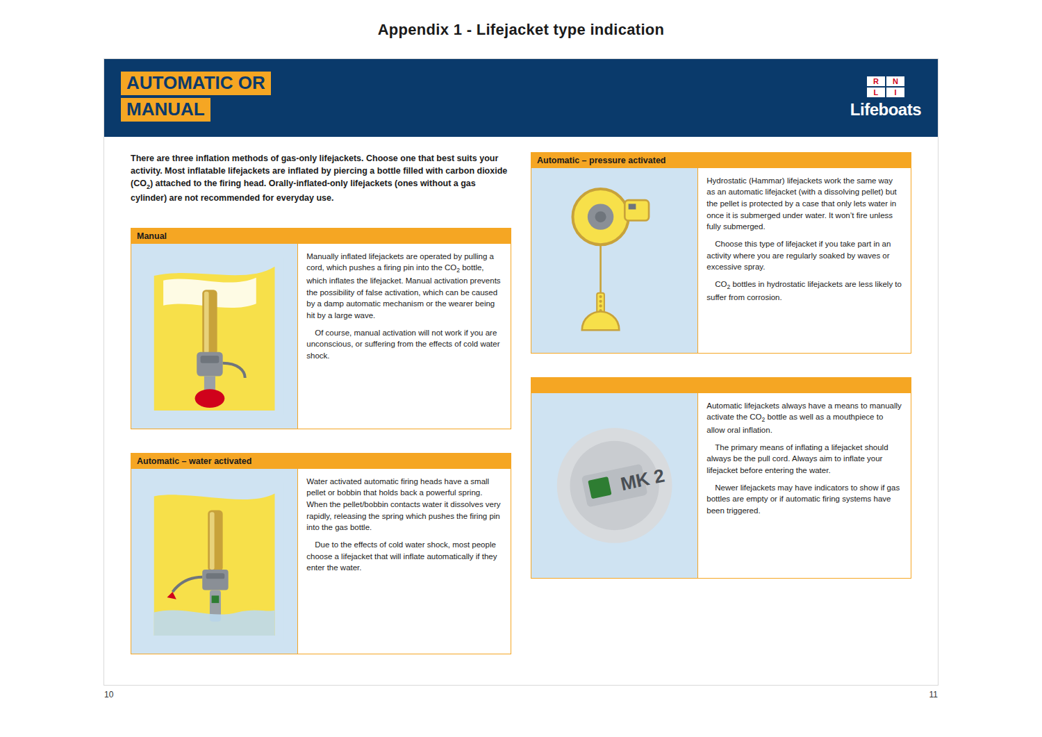Appendix 1 - Lifejacket type indication
AUTOMATIC OR
MANUAL
R
N
L
I
Lifeboats
There are three inflation methods of gas-only lifejackets. Choose one that best suits your activity. Most inflatable lifejackets are inflated by piercing a bottle filled with carbon dioxide (CO2) attached to the firing head. Orally-inflated-only lifejackets (ones without a gas cylinder) are not recommended for everyday use.
Manual
Manually inflated lifejackets are operated by pulling a cord, which pushes a firing pin into the CO2 bottle, which inflates the lifejacket. Manual activation prevents the possibility of false activation, which can be caused by a damp automatic mechanism or the wearer being hit by a large wave.
Of course, manual activation will not work if you are unconscious, or suffering from the effects of cold water shock.
Automatic – water activated
Water activated automatic firing heads have a small pellet or bobbin that holds back a powerful spring. When the pellet/bobbin contacts water it dissolves very rapidly, releasing the spring which pushes the firing pin into the gas bottle.
Due to the effects of cold water shock, most people choose a lifejacket that will inflate automatically if they enter the water.
Automatic – pressure activated
Hydrostatic (Hammar) lifejackets work the same way as an automatic lifejacket (with a dissolving pellet) but the pellet is protected by a case that only lets water in once it is submerged under water. It won’t fire unless fully submerged.
Choose this type of lifejacket if you take part in an activity where you are regularly soaked by waves or excessive spray.
CO2 bottles in hydrostatic lifejackets are less likely to suffer from corrosion.
MK 2
Automatic lifejackets always have a means to manually activate the CO2 bottle as well as a mouthpiece to allow oral inflation.
The primary means of inflating a lifejacket should always be the pull cord. Always aim to inflate your lifejacket before entering the water.
Newer lifejackets may have indicators to show if gas bottles are empty or if automatic firing systems have been triggered.
10 11